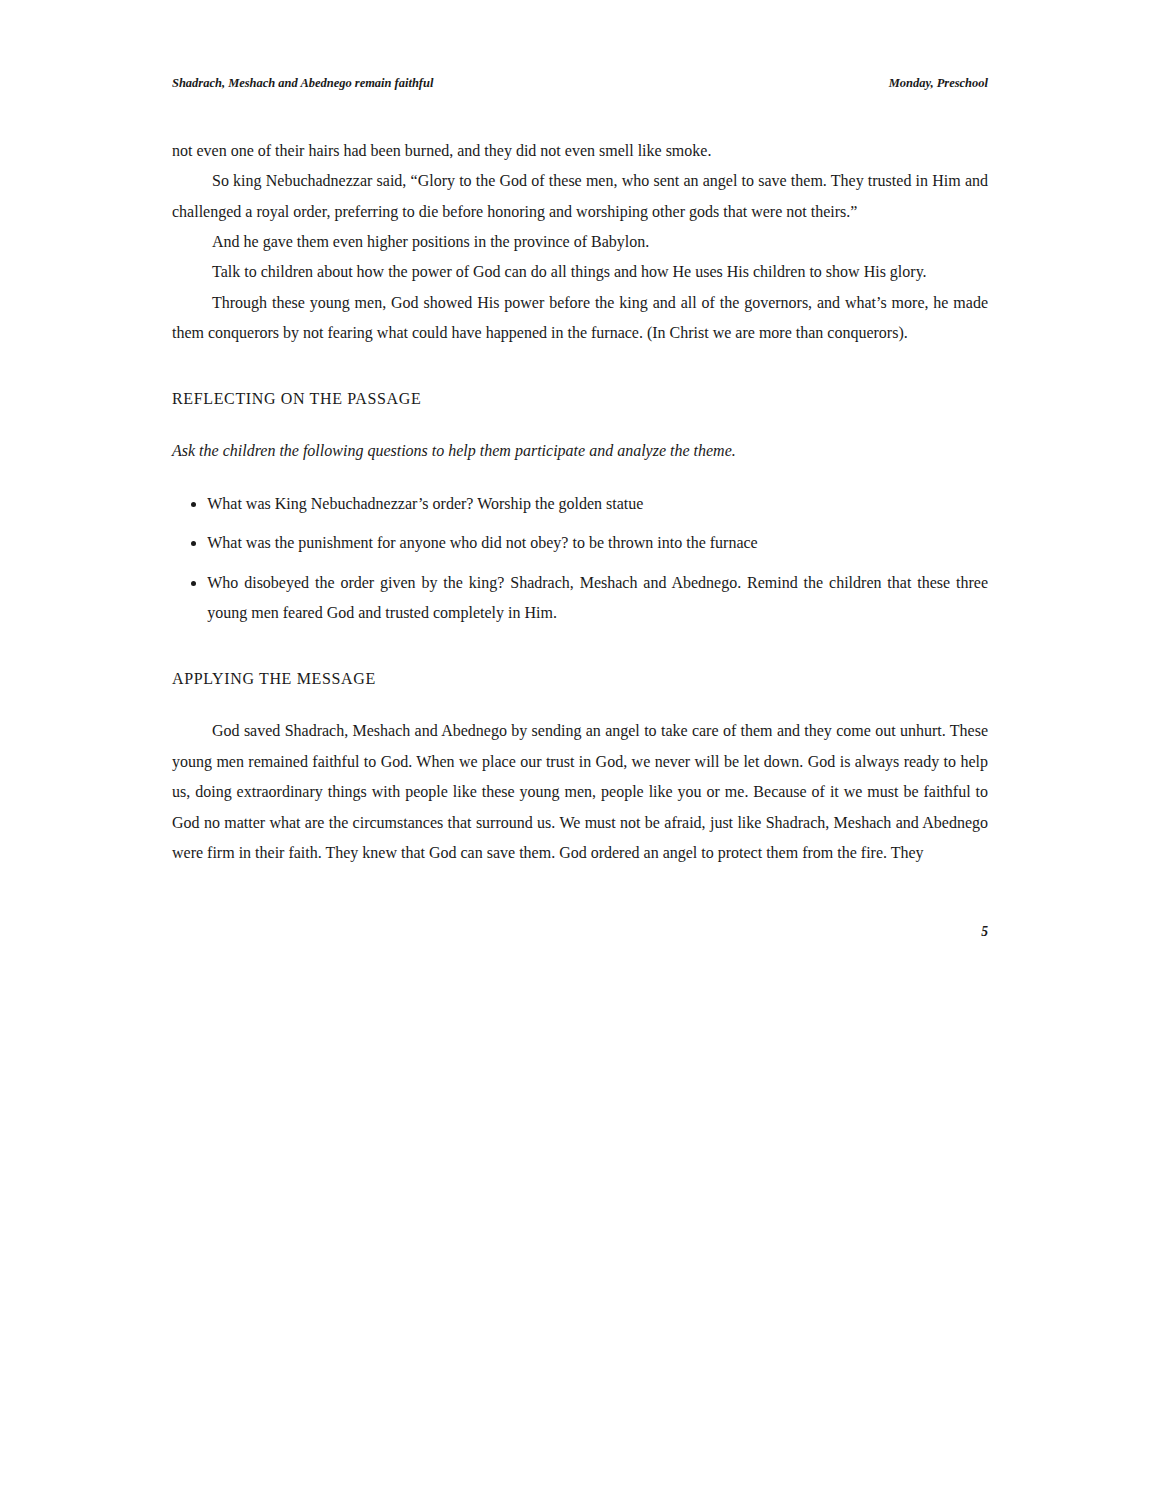Shadrach, Meshach and Abednego remain faithful Monday, Preschool
not even one of their hairs had been burned, and they did not even smell like smoke.
So king Nebuchadnezzar said, “Glory to the God of these men, who sent an angel to save them. They trusted in Him and challenged a royal order, preferring to die before honoring and worshiping other gods that were not theirs.”
And he gave them even higher positions in the province of Babylon.
Talk to children about how the power of God can do all things and how He uses His children to show His glory.
Through these young men, God showed His power before the king and all of the governors, and what’s more, he made them conquerors by not fearing what could have happened in the furnace. (In Christ we are more than conquerors).
REFLECTING ON THE PASSAGE
Ask the children the following questions to help them participate and analyze the theme.
What was King Nebuchadnezzar’s order? Worship the golden statue
What was the punishment for anyone who did not obey? to be thrown into the furnace
Who disobeyed the order given by the king? Shadrach, Meshach and Abednego. Remind the children that these three young men feared God and trusted completely in Him.
APPLYING THE MESSAGE
God saved Shadrach, Meshach and Abednego by sending an angel to take care of them and they come out unhurt. These young men remained faithful to God. When we place our trust in God, we never will be let down. God is always ready to help us, doing extraordinary things with people like these young men, people like you or me. Because of it we must be faithful to God no matter what are the circumstances that surround us. We must not be afraid, just like Shadrach, Meshach and Abednego were firm in their faith. They knew that God can save them. God ordered an angel to protect them from the fire. They
5